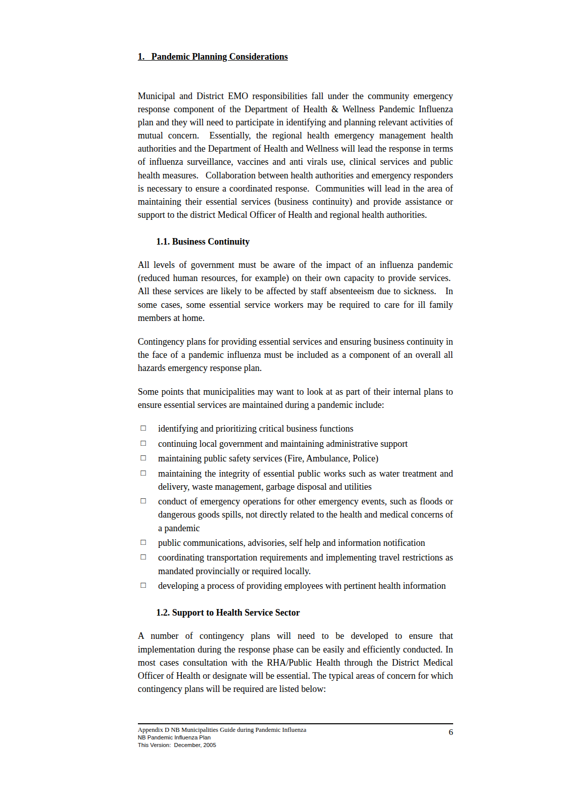1. Pandemic Planning Considerations
Municipal and District EMO responsibilities fall under the community emergency response component of the Department of Health & Wellness Pandemic Influenza plan and they will need to participate in identifying and planning relevant activities of mutual concern. Essentially, the regional health emergency management health authorities and the Department of Health and Wellness will lead the response in terms of influenza surveillance, vaccines and anti virals use, clinical services and public health measures. Collaboration between health authorities and emergency responders is necessary to ensure a coordinated response. Communities will lead in the area of maintaining their essential services (business continuity) and provide assistance or support to the district Medical Officer of Health and regional health authorities.
1.1. Business Continuity
All levels of government must be aware of the impact of an influenza pandemic (reduced human resources, for example) on their own capacity to provide services. All these services are likely to be affected by staff absenteeism due to sickness. In some cases, some essential service workers may be required to care for ill family members at home.
Contingency plans for providing essential services and ensuring business continuity in the face of a pandemic influenza must be included as a component of an overall all hazards emergency response plan.
Some points that municipalities may want to look at as part of their internal plans to ensure essential services are maintained during a pandemic include:
identifying and prioritizing critical business functions
continuing local government and maintaining administrative support
maintaining public safety services (Fire, Ambulance, Police)
maintaining the integrity of essential public works such as water treatment and delivery, waste management, garbage disposal and utilities
conduct of emergency operations for other emergency events, such as floods or dangerous goods spills, not directly related to the health and medical concerns of a pandemic
public communications, advisories, self help and information notification
coordinating transportation requirements and implementing travel restrictions as mandated provincially or required locally.
developing a process of providing employees with pertinent health information
1.2. Support to Health Service Sector
A number of contingency plans will need to be developed to ensure that implementation during the response phase can be easily and efficiently conducted. In most cases consultation with the RHA/Public Health through the District Medical Officer of Health or designate will be essential. The typical areas of concern for which contingency plans will be required are listed below:
6
Appendix D NB Municipalities Guide during Pandemic Influenza
NB Pandemic Influenza Plan
This Version: December, 2005